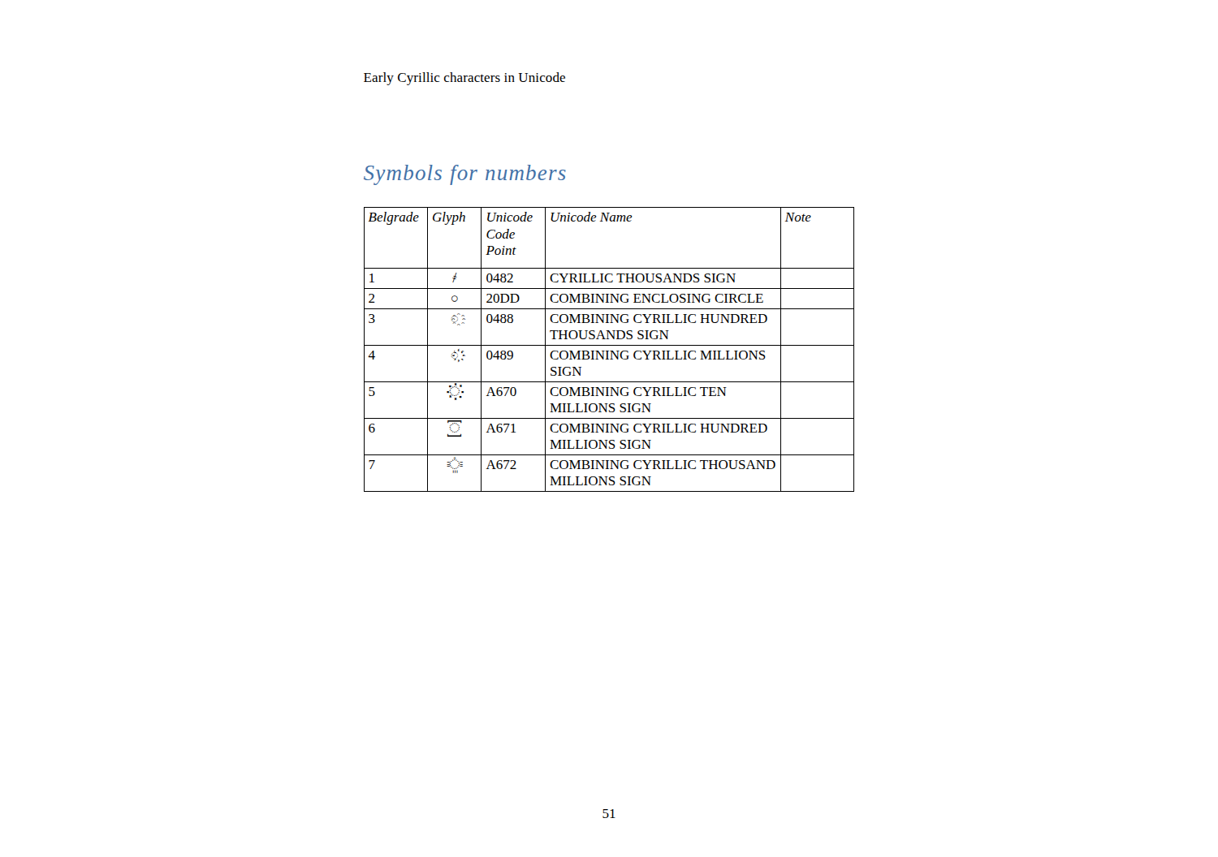Early Cyrillic characters in Unicode
Symbols for numbers
| Belgrade | Glyph | Unicode Code Point | Unicode Name | Note |
| --- | --- | --- | --- | --- |
| 1 | ҂ | 0482 | CYRILLIC THOUSANDS SIGN | |
| 2 | ○ | 20DD | COMBINING ENCLOSING CIRCLE | |
| 3 | ◌҈ | 0488 | COMBINING CYRILLIC HUNDRED THOU­SANDS SIGN | |
| 4 | ◌҉ | 0489 | COMBINING CYRILLIC MILLIONS SIGN | |
| 5 | ◌꙰ | A670 | COMBINING CYRILLIC TEN MILLIONS SIGN | |
| 6 | ◌꙱ | A671 | COMBINING CYRILLIC HUNDRED MILLIONS SIGN | |
| 7 | ◌꙲ | A672 | COMBINING CYRILLIC THOUSAND MIL­LIONS SIGN | |
51